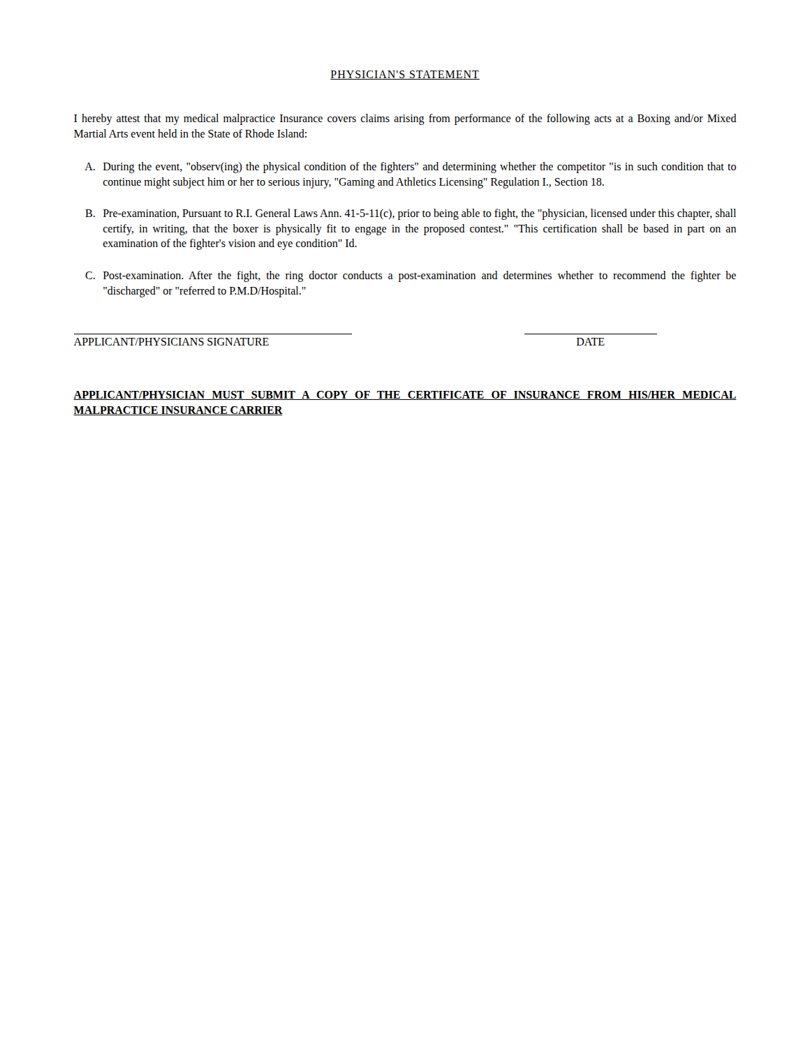PHYSICIAN'S STATEMENT
I hereby attest that my medical malpractice Insurance covers claims arising from performance of the following acts at a Boxing and/or Mixed Martial Arts event held in the State of Rhode Island:
During the event, "observ(ing) the physical condition of the fighters" and determining whether the competitor "is in such condition that to continue might subject him or her to serious injury, "Gaming and Athletics Licensing" Regulation I., Section 18.
Pre-examination, Pursuant to R.I. General Laws Ann. 41-5-11(c), prior to being able to fight, the "physician, licensed under this chapter, shall certify, in writing, that the boxer is physically fit to engage in the proposed contest." "This certification shall be based in part on an examination of the fighter's vision and eye condition" Id.
Post-examination. After the fight, the ring doctor conducts a post-examination and determines whether to recommend the fighter be "discharged" or "referred to P.M.D/Hospital."
| APPLICANT/PHYSICIANS SIGNATURE | | DATE | |
APPLICANT/PHYSICIAN MUST SUBMIT A COPY OF THE CERTIFICATE OF INSURANCE FROM HIS/HER MEDICAL MALPRACTICE INSURANCE CARRIER